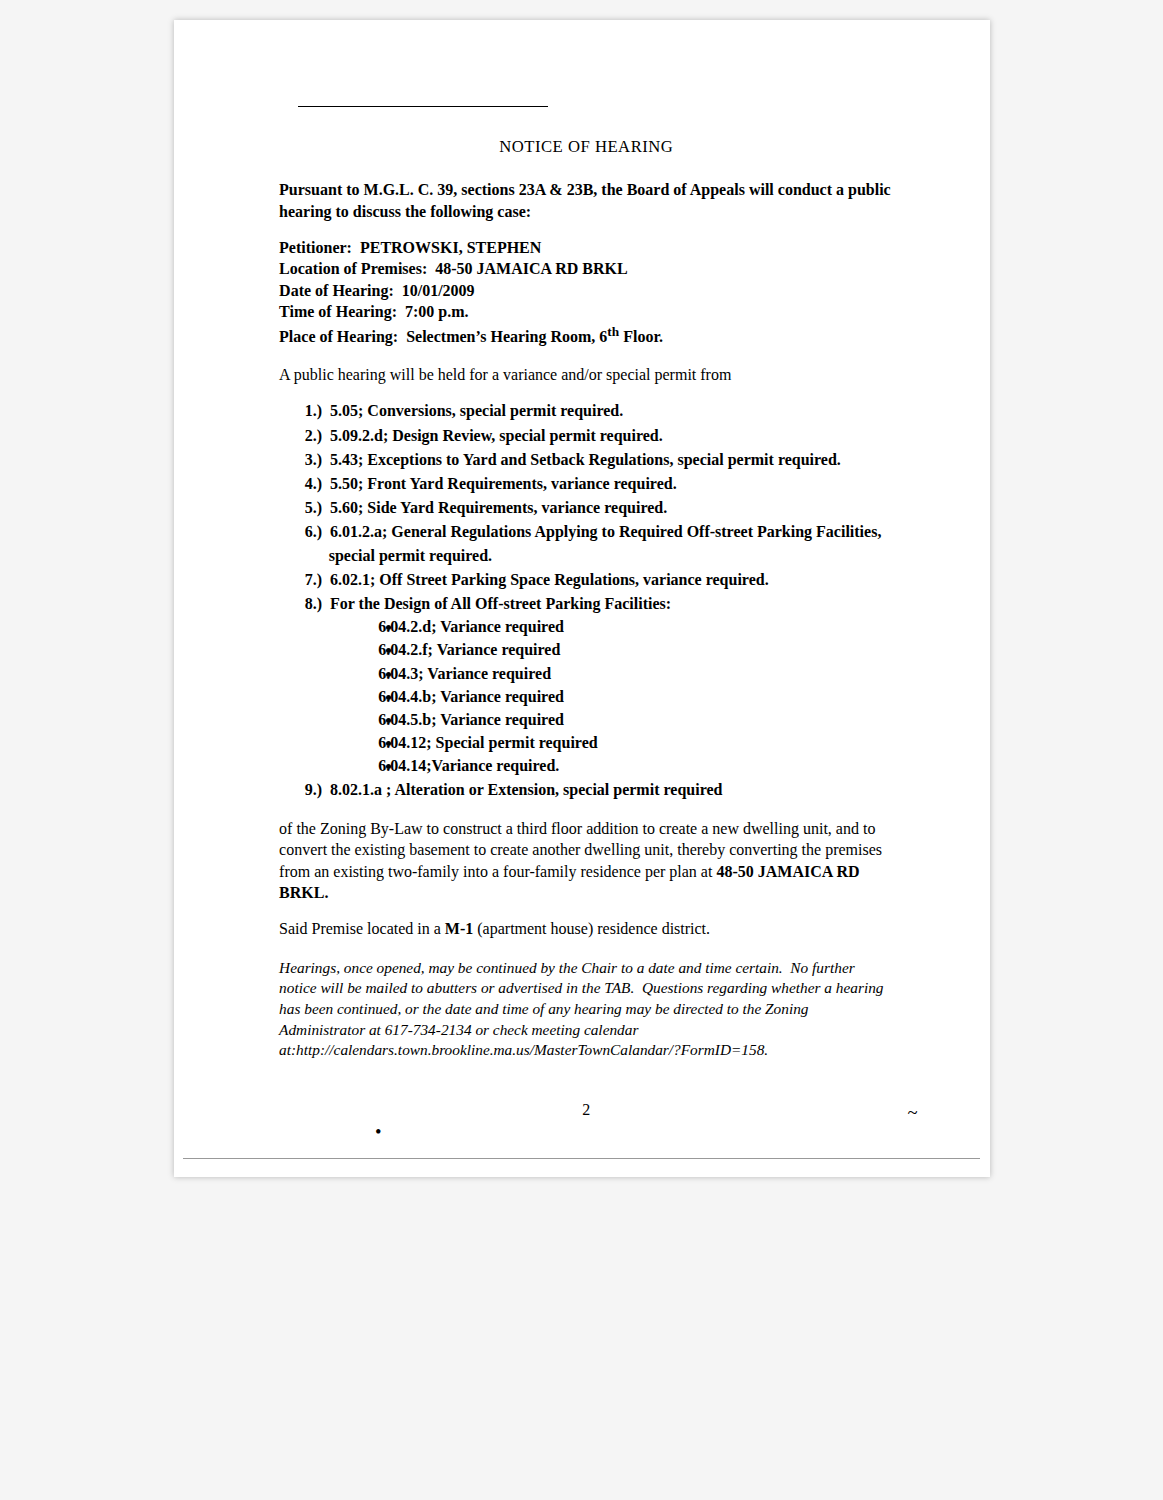NOTICE OF HEARING
Pursuant to M.G.L. C. 39, sections 23A & 23B, the Board of Appeals will conduct a public hearing to discuss the following case:
Petitioner: PETROWSKI, STEPHEN
Location of Premises: 48-50 JAMAICA RD BRKL
Date of Hearing: 10/01/2009
Time of Hearing: 7:00 p.m.
Place of Hearing: Selectmen’s Hearing Room, 6th Floor.
A public hearing will be held for a variance and/or special permit from
1.) 5.05; Conversions, special permit required.
2.) 5.09.2.d; Design Review, special permit required.
3.) 5.43; Exceptions to Yard and Setback Regulations, special permit required.
4.) 5.50; Front Yard Requirements, variance required.
5.) 5.60; Side Yard Requirements, variance required.
6.) 6.01.2.a; General Regulations Applying to Required Off-street Parking Facilities, special permit required.
7.) 6.02.1; Off Street Parking Space Regulations, variance required.
8.) For the Design of All Off-street Parking Facilities:
6.04.2.d; Variance required
6.04.2.f; Variance required
6.04.3; Variance required
6.04.4.b; Variance required
6.04.5.b; Variance required
6.04.12; Special permit required
6.04.14;Variance required.
9.) 8.02.1.a ; Alteration or Extension, special permit required
of the Zoning By-Law to construct a third floor addition to create a new dwelling unit, and to convert the existing basement to create another dwelling unit, thereby converting the premises from an existing two-family into a four-family residence per plan at 48-50 JAMAICA RD BRKL.
Said Premise located in a M-1 (apartment house) residence district.
Hearings, once opened, may be continued by the Chair to a date and time certain. No further notice will be mailed to abutters or advertised in the TAB. Questions regarding whether a hearing has been continued, or the date and time of any hearing may be directed to the Zoning Administrator at 617-734-2134 or check meeting calendar at:http://calendars.town.brookline.ma.us/MasterTownCalandar/?FormID=158.
2
• ~